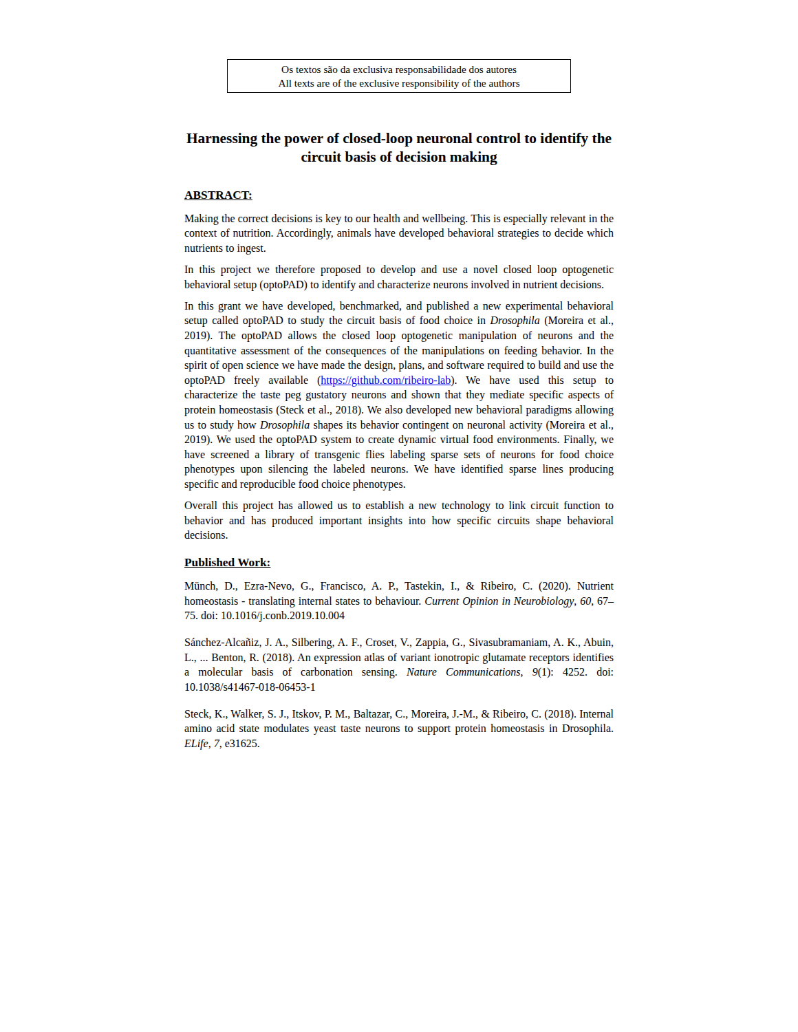Os textos são da exclusiva responsabilidade dos autores
All texts are of the exclusive responsibility of the authors
Harnessing the power of closed-loop neuronal control to identify the circuit basis of decision making
ABSTRACT:
Making the correct decisions is key to our health and wellbeing. This is especially relevant in the context of nutrition. Accordingly, animals have developed behavioral strategies to decide which nutrients to ingest.
In this project we therefore proposed to develop and use a novel closed loop optogenetic behavioral setup (optoPAD) to identify and characterize neurons involved in nutrient decisions.
In this grant we have developed, benchmarked, and published a new experimental behavioral setup called optoPAD to study the circuit basis of food choice in Drosophila (Moreira et al., 2019). The optoPAD allows the closed loop optogenetic manipulation of neurons and the quantitative assessment of the consequences of the manipulations on feeding behavior. In the spirit of open science we have made the design, plans, and software required to build and use the optoPAD freely available (https://github.com/ribeiro-lab). We have used this setup to characterize the taste peg gustatory neurons and shown that they mediate specific aspects of protein homeostasis (Steck et al., 2018). We also developed new behavioral paradigms allowing us to study how Drosophila shapes its behavior contingent on neuronal activity (Moreira et al., 2019). We used the optoPAD system to create dynamic virtual food environments. Finally, we have screened a library of transgenic flies labeling sparse sets of neurons for food choice phenotypes upon silencing the labeled neurons. We have identified sparse lines producing specific and reproducible food choice phenotypes.
Overall this project has allowed us to establish a new technology to link circuit function to behavior and has produced important insights into how specific circuits shape behavioral decisions.
Published Work:
Münch, D., Ezra-Nevo, G., Francisco, A. P., Tastekin, I., & Ribeiro, C. (2020). Nutrient homeostasis - translating internal states to behaviour. Current Opinion in Neurobiology, 60, 67–75. doi: 10.1016/j.conb.2019.10.004
Sánchez-Alcañiz, J. A., Silbering, A. F., Croset, V., Zappia, G., Sivasubramaniam, A. K., Abuin, L., ... Benton, R. (2018). An expression atlas of variant ionotropic glutamate receptors identifies a molecular basis of carbonation sensing. Nature Communications, 9(1): 4252. doi: 10.1038/s41467-018-06453-1
Steck, K., Walker, S. J., Itskov, P. M., Baltazar, C., Moreira, J.-M., & Ribeiro, C. (2018). Internal amino acid state modulates yeast taste neurons to support protein homeostasis in Drosophila. ELife, 7, e31625.